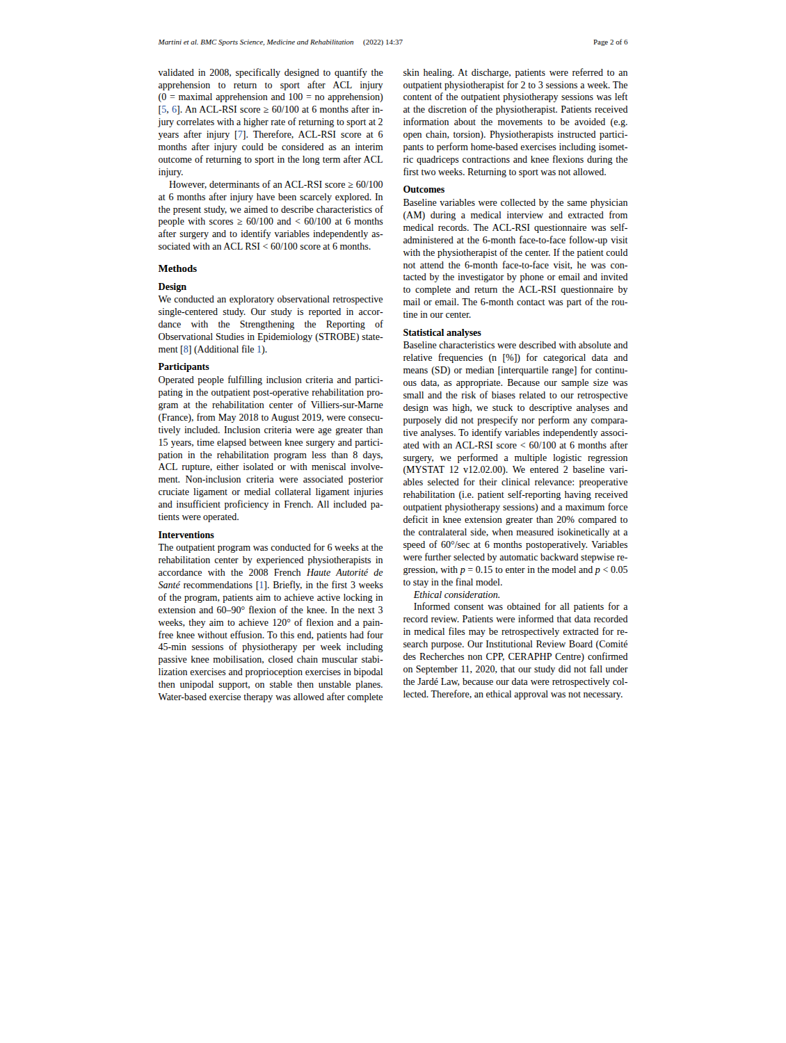Martini et al. BMC Sports Science, Medicine and Rehabilitation (2022) 14:37
Page 2 of 6
validated in 2008, specifically designed to quantify the apprehension to return to sport after ACL injury (0 = maximal apprehension and 100 = no apprehension) [5, 6]. An ACL-RSI score ≥ 60/100 at 6 months after injury correlates with a higher rate of returning to sport at 2 years after injury [7]. Therefore, ACL-RSI score at 6 months after injury could be considered as an interim outcome of returning to sport in the long term after ACL injury.
However, determinants of an ACL-RSI score ≥ 60/100 at 6 months after injury have been scarcely explored. In the present study, we aimed to describe characteristics of people with scores ≥ 60/100 and < 60/100 at 6 months after surgery and to identify variables independently associated with an ACL RSI < 60/100 score at 6 months.
Methods
Design
We conducted an exploratory observational retrospective single-centered study. Our study is reported in accordance with the Strengthening the Reporting of Observational Studies in Epidemiology (STROBE) statement [8] (Additional file 1).
Participants
Operated people fulfilling inclusion criteria and participating in the outpatient post-operative rehabilitation program at the rehabilitation center of Villiers-sur-Marne (France), from May 2018 to August 2019, were consecutively included. Inclusion criteria were age greater than 15 years, time elapsed between knee surgery and participation in the rehabilitation program less than 8 days, ACL rupture, either isolated or with meniscal involvement. Non-inclusion criteria were associated posterior cruciate ligament or medial collateral ligament injuries and insufficient proficiency in French. All included patients were operated.
Interventions
The outpatient program was conducted for 6 weeks at the rehabilitation center by experienced physiotherapists in accordance with the 2008 French Haute Autorité de Santé recommendations [1]. Briefly, in the first 3 weeks of the program, patients aim to achieve active locking in extension and 60–90° flexion of the knee. In the next 3 weeks, they aim to achieve 120° of flexion and a pain-free knee without effusion. To this end, patients had four 45-min sessions of physiotherapy per week including passive knee mobilisation, closed chain muscular stabilization exercises and proprioception exercises in bipodal then unipodal support, on stable then unstable planes. Water-based exercise therapy was allowed after complete skin healing. At discharge, patients were referred to an outpatient physiotherapist for 2 to 3 sessions a week. The content of the outpatient physiotherapy sessions was left at the discretion of the physiotherapist. Patients received information about the movements to be avoided (e.g. open chain, torsion). Physiotherapists instructed participants to perform home-based exercises including isometric quadriceps contractions and knee flexions during the first two weeks. Returning to sport was not allowed.
Outcomes
Baseline variables were collected by the same physician (AM) during a medical interview and extracted from medical records. The ACL-RSI questionnaire was self-administered at the 6-month face-to-face follow-up visit with the physiotherapist of the center. If the patient could not attend the 6-month face-to-face visit, he was contacted by the investigator by phone or email and invited to complete and return the ACL-RSI questionnaire by mail or email. The 6-month contact was part of the routine in our center.
Statistical analyses
Baseline characteristics were described with absolute and relative frequencies (n [%]) for categorical data and means (SD) or median [interquartile range] for continuous data, as appropriate. Because our sample size was small and the risk of biases related to our retrospective design was high, we stuck to descriptive analyses and purposely did not prespecify nor perform any comparative analyses. To identify variables independently associated with an ACL-RSI score < 60/100 at 6 months after surgery, we performed a multiple logistic regression (MYSTAT 12 v12.02.00). We entered 2 baseline variables selected for their clinical relevance: preoperative rehabilitation (i.e. patient self-reporting having received outpatient physiotherapy sessions) and a maximum force deficit in knee extension greater than 20% compared to the contralateral side, when measured isokinetically at a speed of 60°/sec at 6 months postoperatively. Variables were further selected by automatic backward stepwise regression, with p = 0.15 to enter in the model and p < 0.05 to stay in the final model.
Ethical consideration.
Informed consent was obtained for all patients for a record review. Patients were informed that data recorded in medical files may be retrospectively extracted for research purpose. Our Institutional Review Board (Comité des Recherches non CPP, CERAPHP Centre) confirmed on September 11, 2020, that our study did not fall under the Jardé Law, because our data were retrospectively collected. Therefore, an ethical approval was not necessary.